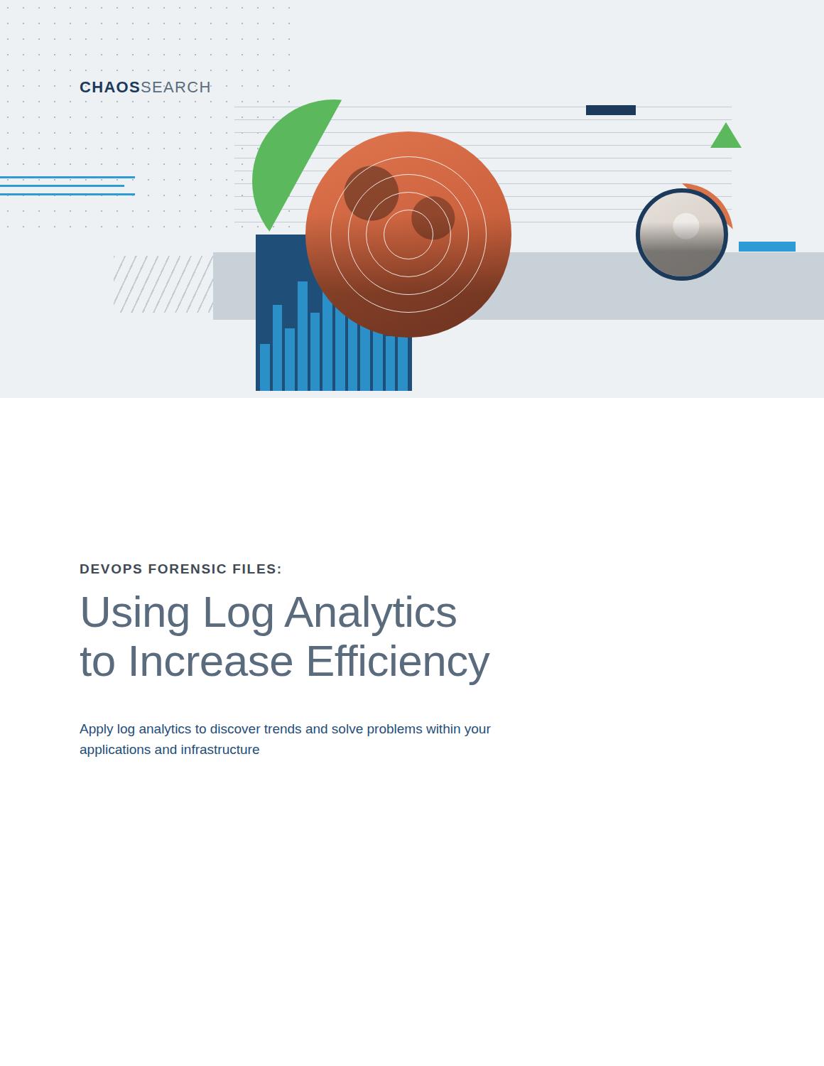CHAOSSEARCH
DevOps Forensic Files:
Using Log Analytics
to Increase Efficiency
Apply log analytics to discover trends and solve problems within your applications and infrastructure